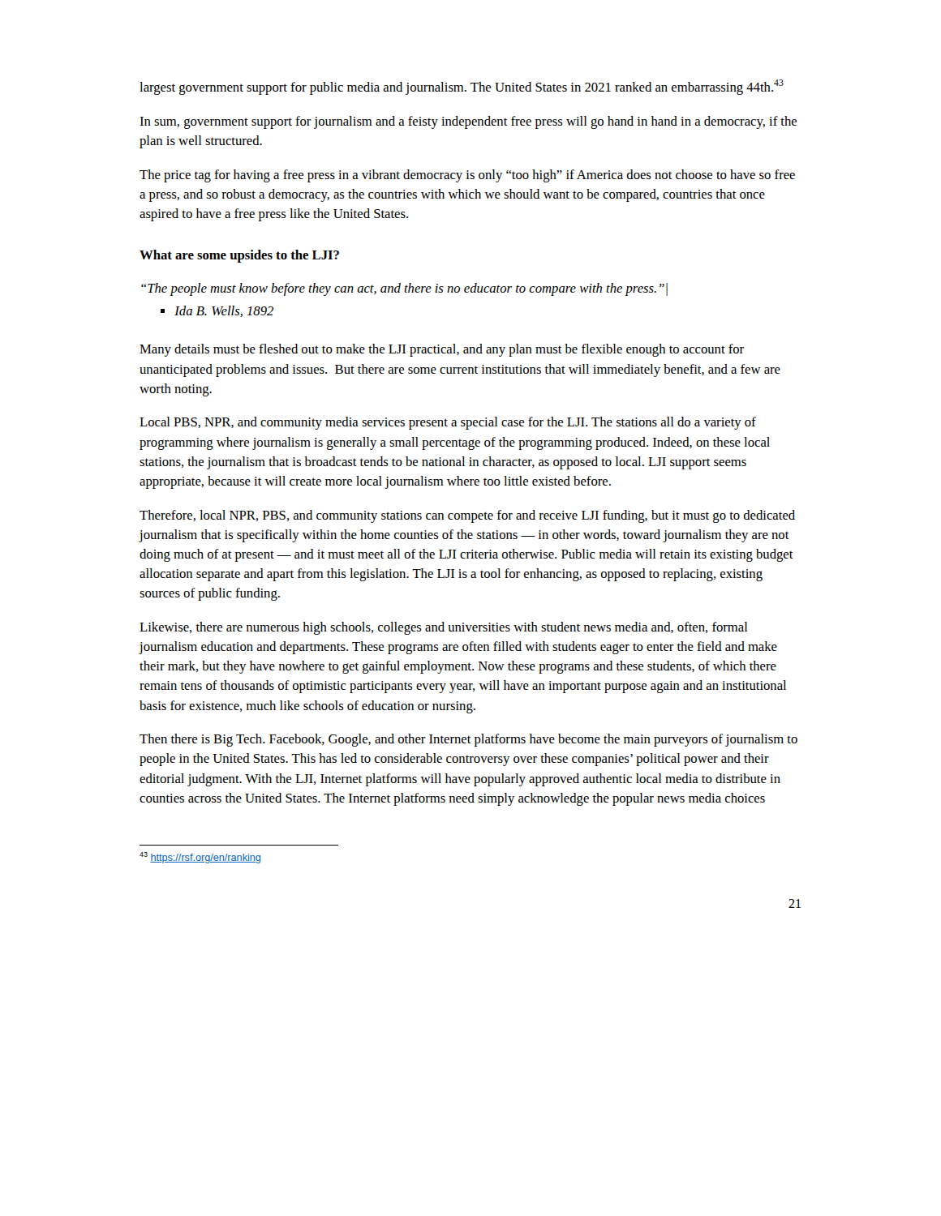largest government support for public media and journalism. The United States in 2021 ranked an embarrassing 44th.43
In sum, government support for journalism and a feisty independent free press will go hand in hand in a democracy, if the plan is well structured.
The price tag for having a free press in a vibrant democracy is only “too high” if America does not choose to have so free a press, and so robust a democracy, as the countries with which we should want to be compared, countries that once aspired to have a free press like the United States.
What are some upsides to the LJI?
“The people must know before they can act, and there is no educator to compare with the press.”|
Ida B. Wells, 1892
Many details must be fleshed out to make the LJI practical, and any plan must be flexible enough to account for unanticipated problems and issues. But there are some current institutions that will immediately benefit, and a few are worth noting.
Local PBS, NPR, and community media services present a special case for the LJI. The stations all do a variety of programming where journalism is generally a small percentage of the programming produced. Indeed, on these local stations, the journalism that is broadcast tends to be national in character, as opposed to local. LJI support seems appropriate, because it will create more local journalism where too little existed before.
Therefore, local NPR, PBS, and community stations can compete for and receive LJI funding, but it must go to dedicated journalism that is specifically within the home counties of the stations — in other words, toward journalism they are not doing much of at present — and it must meet all of the LJI criteria otherwise. Public media will retain its existing budget allocation separate and apart from this legislation. The LJI is a tool for enhancing, as opposed to replacing, existing sources of public funding.
Likewise, there are numerous high schools, colleges and universities with student news media and, often, formal journalism education and departments. These programs are often filled with students eager to enter the field and make their mark, but they have nowhere to get gainful employment. Now these programs and these students, of which there remain tens of thousands of optimistic participants every year, will have an important purpose again and an institutional basis for existence, much like schools of education or nursing.
Then there is Big Tech. Facebook, Google, and other Internet platforms have become the main purveyors of journalism to people in the United States. This has led to considerable controversy over these companies’ political power and their editorial judgment. With the LJI, Internet platforms will have popularly approved authentic local media to distribute in counties across the United States. The Internet platforms need simply acknowledge the popular news media choices
43 https://rsf.org/en/ranking
21